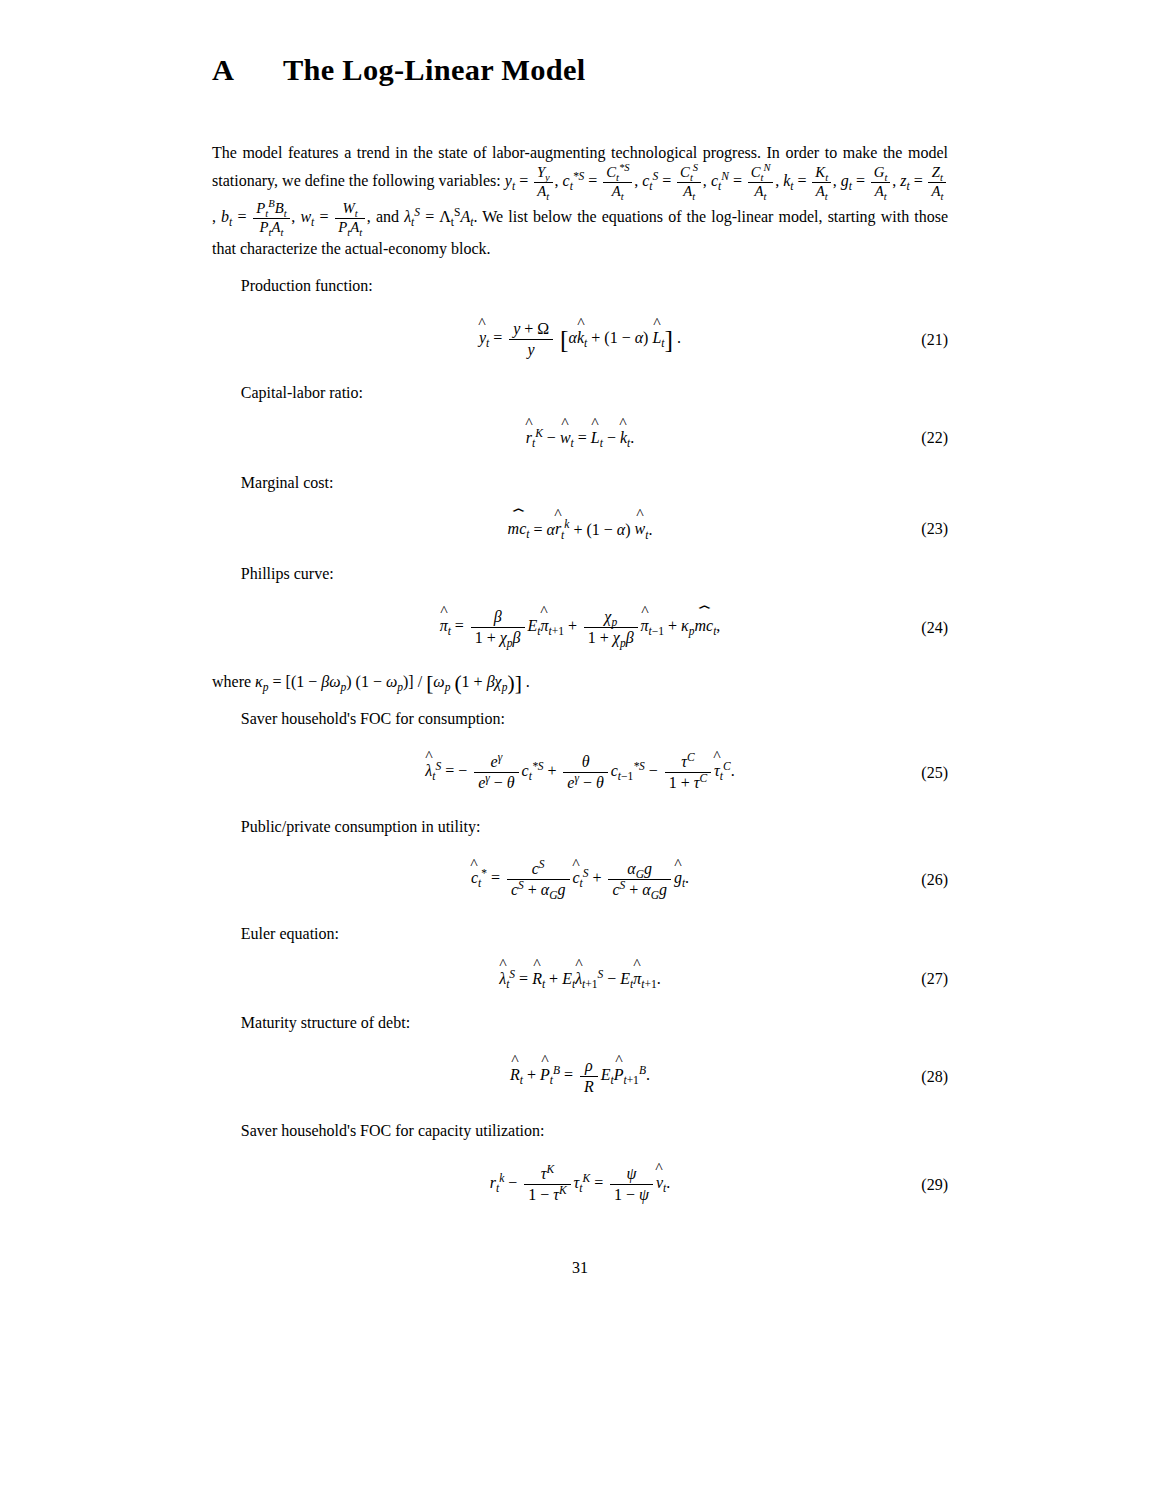AThe Log-Linear Model
The model features a trend in the state of labor-augmenting technological progress. In order to make the model stationary, we define the following variables: yt = Yy At, ct*S = Ct*S At, ctS = CtS At, ctN = CtN At, kt = Kt At, gt = Gt At, zt = Zt At, bt = PtBBt PtAt, wt = Wt PtAt, and λtS = ΛtSAt. We list below the equations of the log-linear model, starting with those that characterize the actual-economy block.
Production function:
yt = y + Ω y [αkt + (1 − α) Lt] .
(21)
Capital-labor ratio:
rtK − wt = Lt − kt.
(22)
Marginal cost:
mct = αrtk + (1 − α) wt.
(23)
Phillips curve:
πt = β 1 + χpβ Et πt+1 + χp 1 + χpβ πt−1 + κp mct,
(24)
where κp = [(1 − βωp) (1 − ωp)] / [ωp (1 + βχp)] .
Saver household's FOC for consumption:
λtS = − eγ eγ − θ ct*S + θeγ − θ ct−1*S − τC 1 + τC τtC.
(25)
Public/private consumption in utility:
ct* = cS cS + αGg ctS + αGg cS + αGg gt.
(26)
Euler equation:
λtS = Rt + Et λt+1S − Et πt+1.
(27)
Maturity structure of debt:
Rt + PtB = ρR Et Pt+1B.
(28)
Saver household's FOC for capacity utilization:
rtk − τK 1 − τK τtK = ψ 1 − ψ νt.
(29)
31